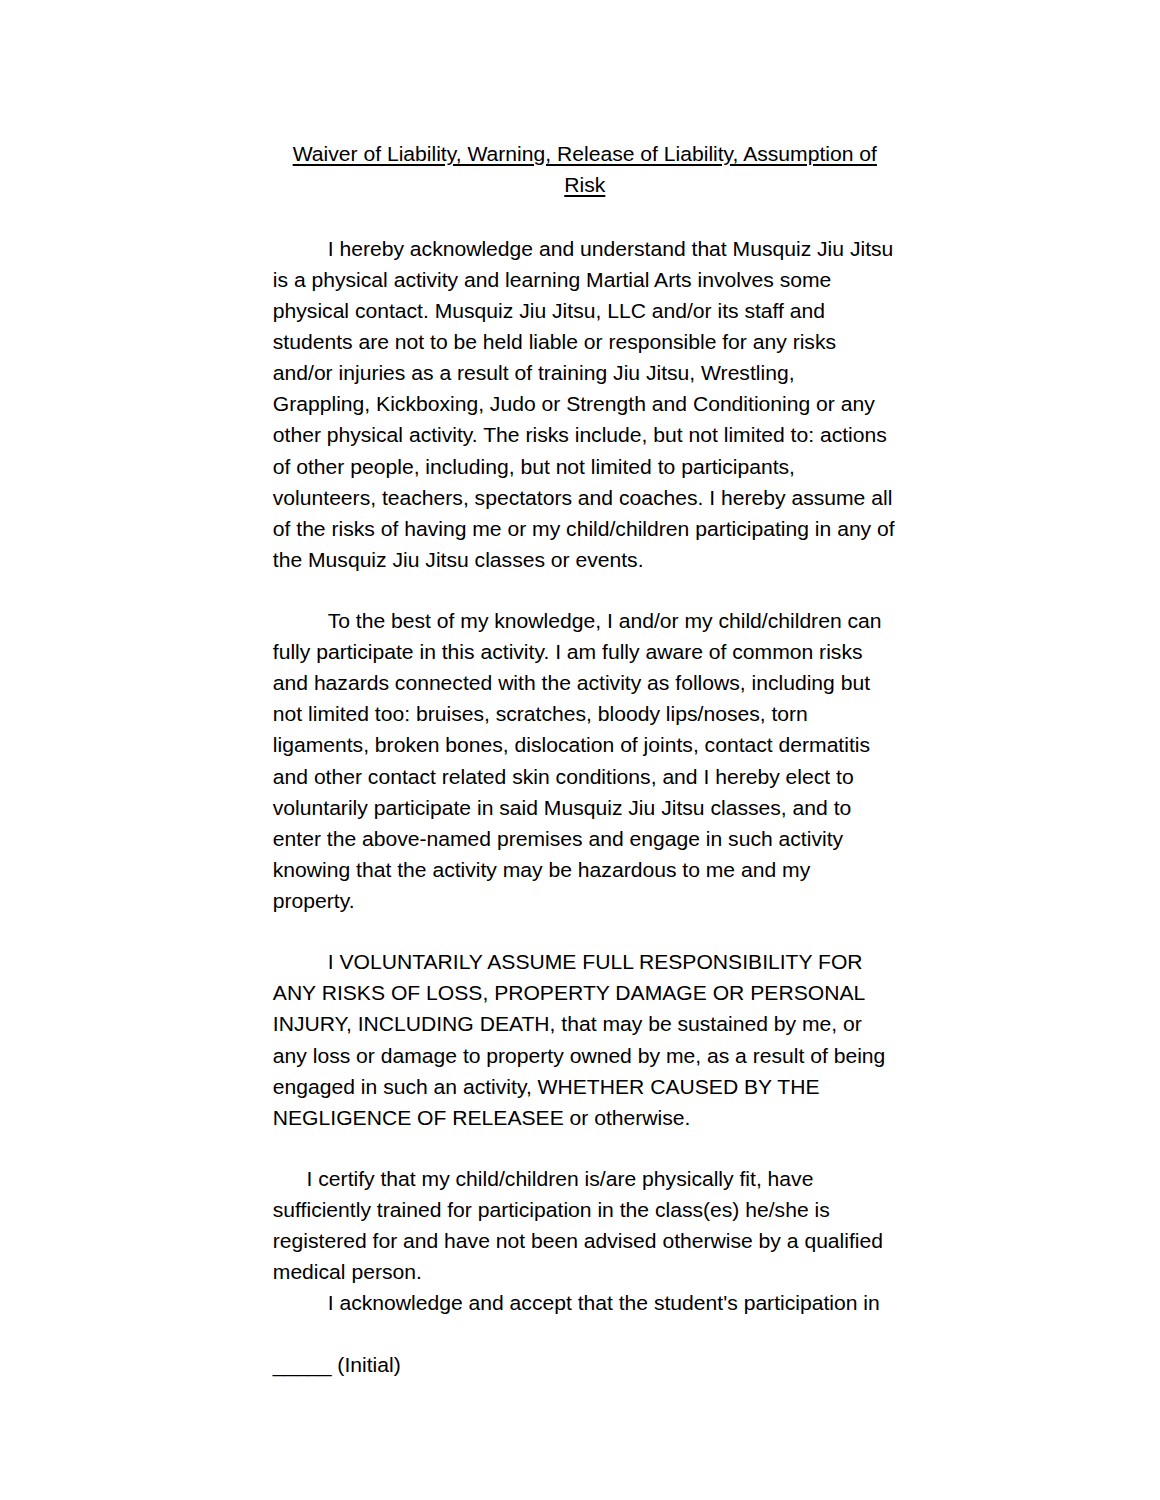Waiver of Liability, Warning, Release of Liability, Assumption of Risk
I hereby acknowledge and understand that Musquiz Jiu Jitsu is a physical activity and learning Martial Arts involves some physical contact. Musquiz Jiu Jitsu, LLC and/or its staff and students are not to be held liable or responsible for any risks and/or injuries as a result of training Jiu Jitsu, Wrestling, Grappling, Kickboxing, Judo or Strength and Conditioning or any other physical activity. The risks include, but not limited to: actions of other people, including, but not limited to participants, volunteers, teachers, spectators and coaches. I hereby assume all of the risks of having me or my child/children participating in any of the Musquiz Jiu Jitsu classes or events.
To the best of my knowledge, I and/or my child/children can fully participate in this activity. I am fully aware of common risks and hazards connected with the activity as follows, including but not limited too: bruises, scratches, bloody lips/noses, torn ligaments, broken bones, dislocation of joints, contact dermatitis and other contact related skin conditions, and I hereby elect to voluntarily participate in said Musquiz Jiu Jitsu classes, and to enter the above-named premises and engage in such activity knowing that the activity may be hazardous to me and my property.
I VOLUNTARILY ASSUME FULL RESPONSIBILITY FOR ANY RISKS OF LOSS, PROPERTY DAMAGE OR PERSONAL INJURY, INCLUDING DEATH, that may be sustained by me, or any loss or damage to property owned by me, as a result of being engaged in such an activity, WHETHER CAUSED BY THE NEGLIGENCE OF RELEASEE or otherwise.
I certify that my child/children is/are physically fit, have sufficiently trained for participation in the class(es) he/she is registered for and have not been advised otherwise by a qualified medical person.
I acknowledge and accept that the student's participation in
_____ (Initial)